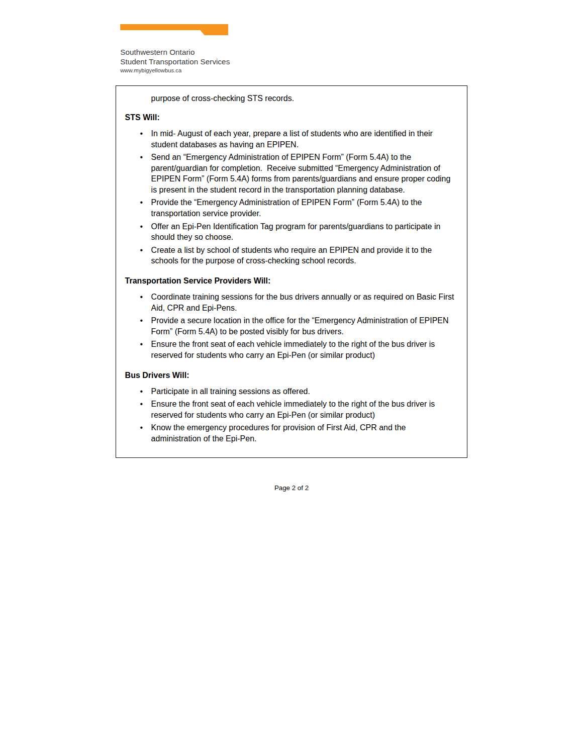Southwestern Ontario Student Transportation Services
www.mybigyellowbus.ca
purpose of cross-checking STS records.
STS Will:
In mid- August of each year, prepare a list of students who are identified in their student databases as having an EPIPEN.
Send an “Emergency Administration of EPIPEN Form” (Form 5.4A) to the parent/guardian for completion. Receive submitted “Emergency Administration of EPIPEN Form” (Form 5.4A) forms from parents/guardians and ensure proper coding is present in the student record in the transportation planning database.
Provide the “Emergency Administration of EPIPEN Form” (Form 5.4A) to the transportation service provider.
Offer an Epi-Pen Identification Tag program for parents/guardians to participate in should they so choose.
Create a list by school of students who require an EPIPEN and provide it to the schools for the purpose of cross-checking school records.
Transportation Service Providers Will:
Coordinate training sessions for the bus drivers annually or as required on Basic First Aid, CPR and Epi-Pens.
Provide a secure location in the office for the “Emergency Administration of EPIPEN Form” (Form 5.4A) to be posted visibly for bus drivers.
Ensure the front seat of each vehicle immediately to the right of the bus driver is reserved for students who carry an Epi-Pen (or similar product)
Bus Drivers Will:
Participate in all training sessions as offered.
Ensure the front seat of each vehicle immediately to the right of the bus driver is reserved for students who carry an Epi-Pen (or similar product)
Know the emergency procedures for provision of First Aid, CPR and the administration of the Epi-Pen.
Page 2 of 2